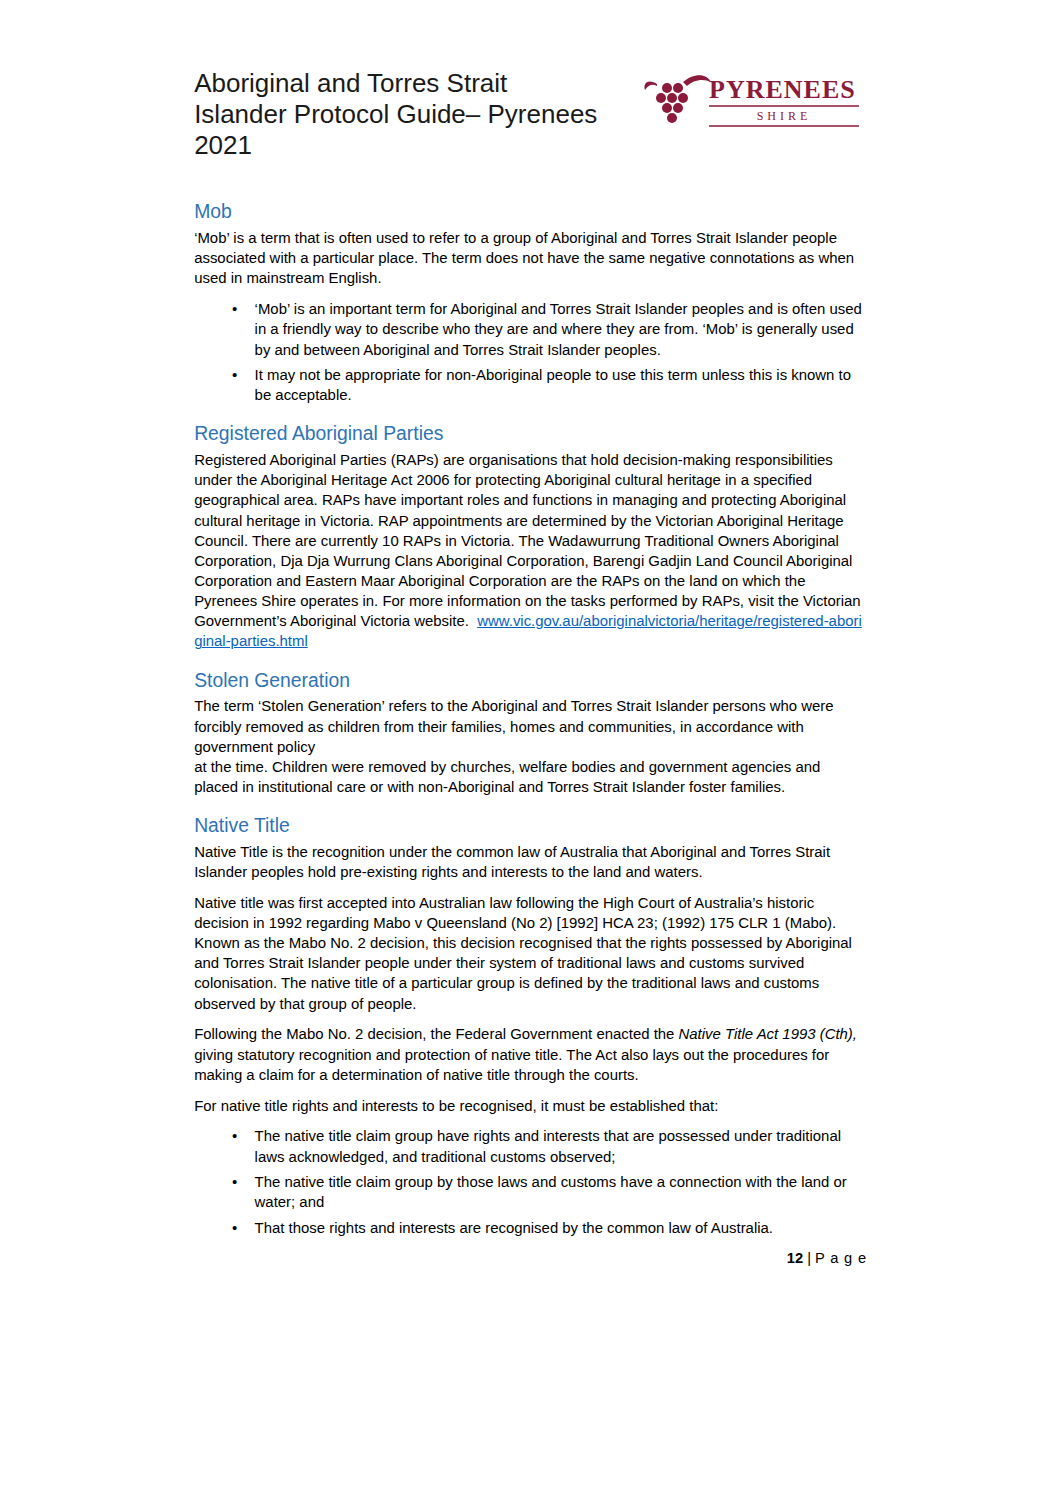Aboriginal and Torres Strait Islander Protocol Guide– Pyrenees 2021
PYRENEES SHIRE
Mob
‘Mob’ is a term that is often used to refer to a group of Aboriginal and Torres Strait Islander people associated with a particular place. The term does not have the same negative connotations as when used in mainstream English.
‘Mob’ is an important term for Aboriginal and Torres Strait Islander peoples and is often used in a friendly way to describe who they are and where they are from. ‘Mob’ is generally used by and between Aboriginal and Torres Strait Islander peoples.
It may not be appropriate for non-Aboriginal people to use this term unless this is known to be acceptable.
Registered Aboriginal Parties
Registered Aboriginal Parties (RAPs) are organisations that hold decision-making responsibilities under the Aboriginal Heritage Act 2006 for protecting Aboriginal cultural heritage in a specified geographical area. RAPs have important roles and functions in managing and protecting Aboriginal cultural heritage in Victoria. RAP appointments are determined by the Victorian Aboriginal Heritage Council. There are currently 10 RAPs in Victoria. The Wadawurrung Traditional Owners Aboriginal Corporation, Dja Dja Wurrung Clans Aboriginal Corporation, Barengi Gadjin Land Council Aboriginal Corporation and Eastern Maar Aboriginal Corporation are the RAPs on the land on which the Pyrenees Shire operates in. For more information on the tasks performed by RAPs, visit the Victorian Government’s Aboriginal Victoria website. www.vic.gov.au/aboriginalvictoria/heritage/registered-aboriginal-parties.html
Stolen Generation
The term ‘Stolen Generation’ refers to the Aboriginal and Torres Strait Islander persons who were forcibly removed as children from their families, homes and communities, in accordance with government policy
at the time. Children were removed by churches, welfare bodies and government agencies and placed in institutional care or with non-Aboriginal and Torres Strait Islander foster families.
Native Title
Native Title is the recognition under the common law of Australia that Aboriginal and Torres Strait Islander peoples hold pre-existing rights and interests to the land and waters.
Native title was first accepted into Australian law following the High Court of Australia’s historic decision in 1992 regarding Mabo v Queensland (No 2) [1992] HCA 23; (1992) 175 CLR 1 (Mabo). Known as the Mabo No. 2 decision, this decision recognised that the rights possessed by Aboriginal and Torres Strait Islander people under their system of traditional laws and customs survived colonisation. The native title of a particular group is defined by the traditional laws and customs observed by that group of people.
Following the Mabo No. 2 decision, the Federal Government enacted the Native Title Act 1993 (Cth),
giving statutory recognition and protection of native title. The Act also lays out the procedures for making a claim for a determination of native title through the courts.
For native title rights and interests to be recognised, it must be established that:
The native title claim group have rights and interests that are possessed under traditional laws acknowledged, and traditional customs observed;
The native title claim group by those laws and customs have a connection with the land or water; and
That those rights and interests are recognised by the common law of Australia.
12 | P a g e